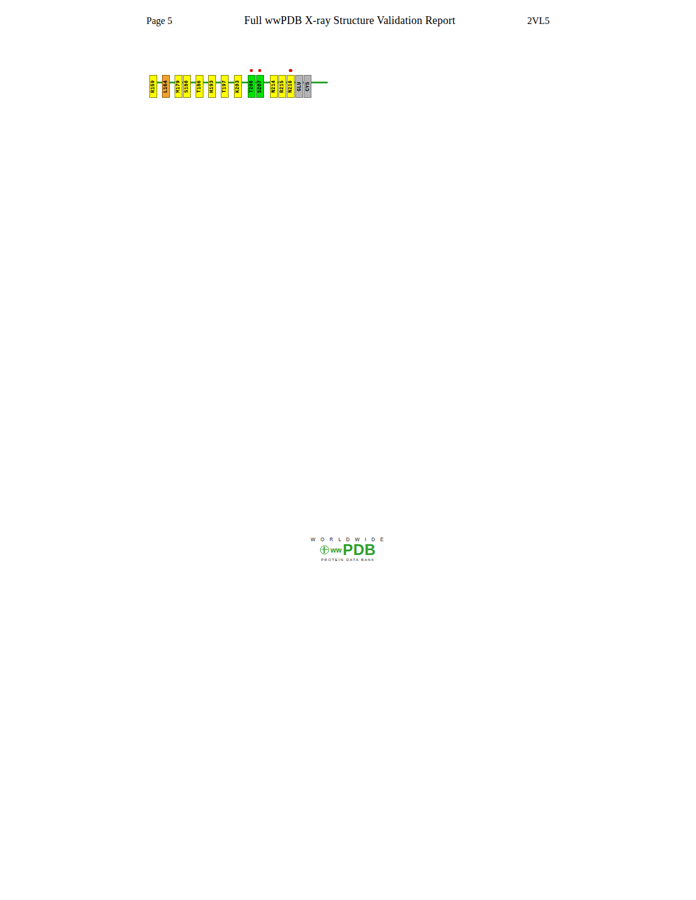Page 5
Full wwPDB X-ray Structure Validation Report
2VL5
R159
L164
M179
S180
T186
H193
T197
K203
T206
S207
N214
R215
N216
GLU
CYS
W O R L D W I D E
ww PDB
PROTEIN DATA BANK